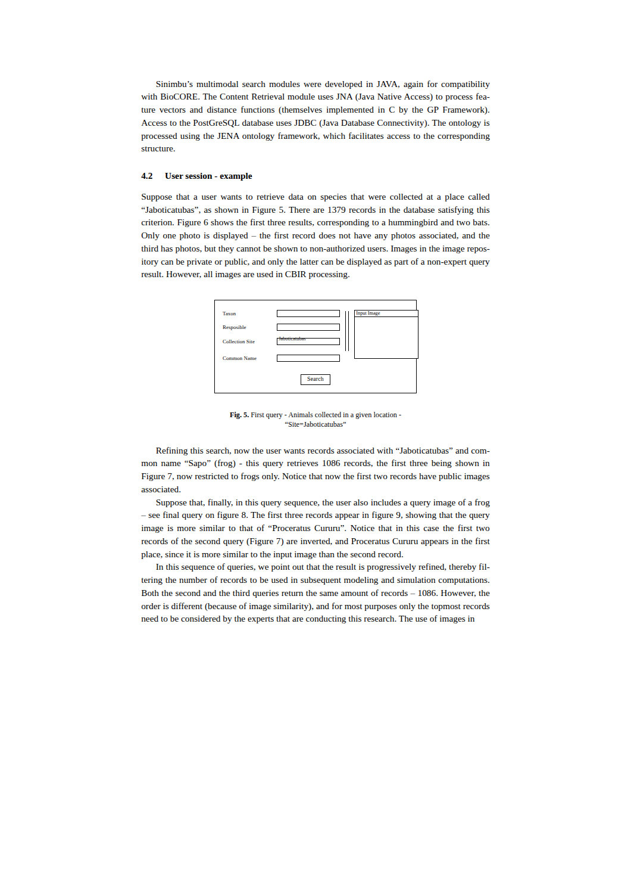Sinimbu’s multimodal search modules were developed in JAVA, again for compatibility with BioCORE. The Content Retrieval module uses JNA (Java Native Access) to process feature vectors and distance functions (themselves implemented in C by the GP Framework). Access to the PostGreSQL database uses JDBC (Java Database Connectivity). The ontology is processed using the JENA ontology framework, which facilitates access to the corresponding structure.
4.2 User session - example
Suppose that a user wants to retrieve data on species that were collected at a place called “Jaboticatubas”, as shown in Figure 5. There are 1379 records in the database satisfying this criterion. Figure 6 shows the first three results, corresponding to a hummingbird and two bats. Only one photo is displayed – the first record does not have any photos associated, and the third has photos, but they cannot be shown to non-authorized users. Images in the image repository can be private or public, and only the latter can be displayed as part of a non-expert query result. However, all images are used in CBIR processing.
Taxon
Resposible
Collection Site Jaboticatubas
Common Name
Input Image
Search
Fig. 5. First query - Animals collected in a given location - “Site=Jaboticatubas”
Refining this search, now the user wants records associated with “Jaboticatubas” and common name “Sapo” (frog) - this query retrieves 1086 records, the first three being shown in Figure 7, now restricted to frogs only. Notice that now the first two records have public images associated.
Suppose that, finally, in this query sequence, the user also includes a query image of a frog – see final query on figure 8. The first three records appear in figure 9, showing that the query image is more similar to that of “Proceratus Cururu”. Notice that in this case the first two records of the second query (Figure 7) are inverted, and Proceratus Cururu appears in the first place, since it is more similar to the input image than the second record.
In this sequence of queries, we point out that the result is progressively refined, thereby filtering the number of records to be used in subsequent modeling and simulation computations. Both the second and the third queries return the same amount of records – 1086. However, the order is different (because of image similarity), and for most purposes only the topmost records need to be considered by the experts that are conducting this research. The use of images in